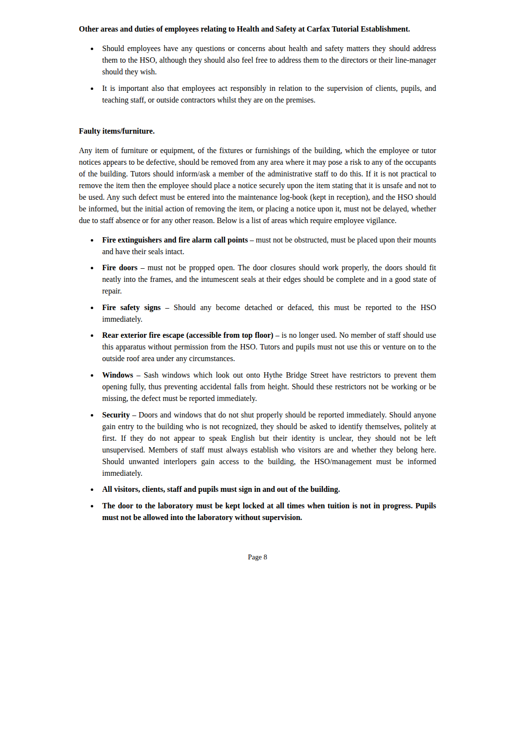Other areas and duties of employees relating to Health and Safety at Carfax Tutorial Establishment.
Should employees have any questions or concerns about health and safety matters they should address them to the HSO, although they should also feel free to address them to the directors or their line-manager should they wish.
It is important also that employees act responsibly in relation to the supervision of clients, pupils, and teaching staff, or outside contractors whilst they are on the premises.
Faulty items/furniture.
Any item of furniture or equipment, of the fixtures or furnishings of the building, which the employee or tutor notices appears to be defective, should be removed from any area where it may pose a risk to any of the occupants of the building. Tutors should inform/ask a member of the administrative staff to do this. If it is not practical to remove the item then the employee should place a notice securely upon the item stating that it is unsafe and not to be used. Any such defect must be entered into the maintenance log-book (kept in reception), and the HSO should be informed, but the initial action of removing the item, or placing a notice upon it, must not be delayed, whether due to staff absence or for any other reason. Below is a list of areas which require employee vigilance.
Fire extinguishers and fire alarm call points – must not be obstructed, must be placed upon their mounts and have their seals intact.
Fire doors – must not be propped open. The door closures should work properly, the doors should fit neatly into the frames, and the intumescent seals at their edges should be complete and in a good state of repair.
Fire safety signs – Should any become detached or defaced, this must be reported to the HSO immediately.
Rear exterior fire escape (accessible from top floor) – is no longer used. No member of staff should use this apparatus without permission from the HSO. Tutors and pupils must not use this or venture on to the outside roof area under any circumstances.
Windows – Sash windows which look out onto Hythe Bridge Street have restrictors to prevent them opening fully, thus preventing accidental falls from height. Should these restrictors not be working or be missing, the defect must be reported immediately.
Security – Doors and windows that do not shut properly should be reported immediately. Should anyone gain entry to the building who is not recognized, they should be asked to identify themselves, politely at first. If they do not appear to speak English but their identity is unclear, they should not be left unsupervised. Members of staff must always establish who visitors are and whether they belong here. Should unwanted interlopers gain access to the building, the HSO/management must be informed immediately.
All visitors, clients, staff and pupils must sign in and out of the building.
The door to the laboratory must be kept locked at all times when tuition is not in progress. Pupils must not be allowed into the laboratory without supervision.
Page 8